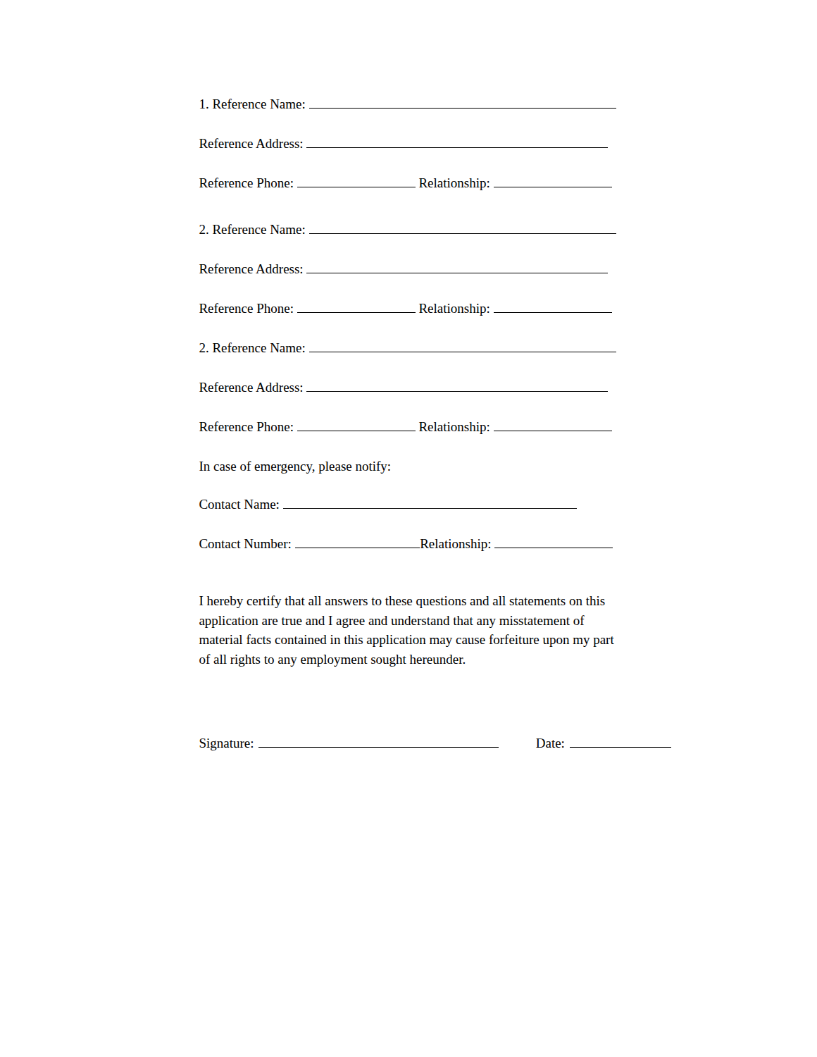1. Reference Name:
Reference Address:
Reference Phone: Relationship:
2. Reference Name:
Reference Address:
Reference Phone: Relationship:
2. Reference Name:
Reference Address:
Reference Phone: Relationship:
In case of emergency, please notify:
Contact Name:
Contact Number: Relationship:
I hereby certify that all answers to these questions and all statements on this application are true and I agree and understand that any misstatement of material facts contained in this application may cause forfeiture upon my part of all rights to any employment sought hereunder.
Signature: Date: